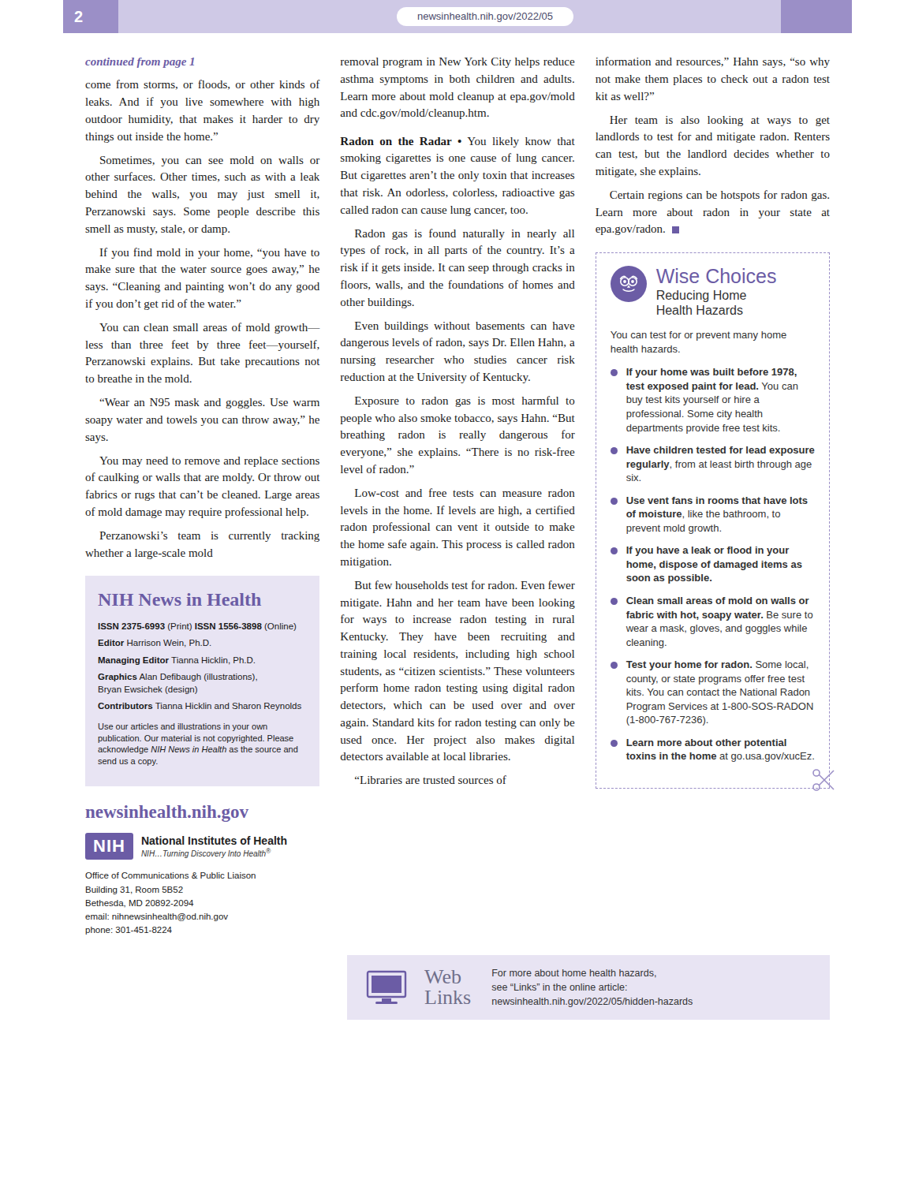2
newsinhealth.nih.gov/2022/05
continued from page 1
come from storms, or floods, or other kinds of leaks. And if you live somewhere with high outdoor humidity, that makes it harder to dry things out inside the home.”
Sometimes, you can see mold on walls or other surfaces. Other times, such as with a leak behind the walls, you may just smell it, Perzanowski says. Some people describe this smell as musty, stale, or damp.
If you find mold in your home, “you have to make sure that the water source goes away,” he says. “Cleaning and painting won’t do any good if you don’t get rid of the water.”
You can clean small areas of mold growth—less than three feet by three feet—yourself, Perzanowski explains. But take precautions not to breathe in the mold.
“Wear an N95 mask and goggles. Use warm soapy water and towels you can throw away,” he says.
You may need to remove and replace sections of caulking or walls that are moldy. Or throw out fabrics or rugs that can’t be cleaned. Large areas of mold damage may require professional help.
Perzanowski’s team is currently tracking whether a large-scale mold
NIH News in Health
ISSN 2375-6993 (Print) ISSN 1556-3898 (Online)
Editor Harrison Wein, Ph.D.
Managing Editor Tianna Hicklin, Ph.D.
Graphics Alan Defibaugh (illustrations),
Bryan Ewsichek (design)
Contributors Tianna Hicklin and Sharon Reynolds
Use our articles and illustrations in your own publication. Our material is not copyrighted. Please acknowledge NIH News in Health as the source and send us a copy.
newsinhealth.nih.gov
NIH
National Institutes of Health
NIH…Turning Discovery Into Health®
Office of Communications & Public Liaison
Building 31, Room 5B52
Bethesda, MD 20892-2094
email: nihnewsinhealth@od.nih.gov
phone: 301-451-8224
removal program in New York City helps reduce asthma symptoms in both children and adults. Learn more about mold cleanup at epa.gov/mold and cdc.gov/mold/cleanup.htm.
Radon on the Radar • You likely know that smoking cigarettes is one cause of lung cancer. But cigarettes aren’t the only toxin that increases that risk. An odorless, colorless, radioactive gas called radon can cause lung cancer, too.
Radon gas is found naturally in nearly all types of rock, in all parts of the country. It’s a risk if it gets inside. It can seep through cracks in floors, walls, and the foundations of homes and other buildings.
Even buildings without basements can have dangerous levels of radon, says Dr. Ellen Hahn, a nursing researcher who studies cancer risk reduction at the University of Kentucky.
Exposure to radon gas is most harmful to people who also smoke tobacco, says Hahn. “But breathing radon is really dangerous for everyone,” she explains. “There is no risk-free level of radon.”
Low-cost and free tests can measure radon levels in the home. If levels are high, a certified radon professional can vent it outside to make the home safe again. This process is called radon mitigation.
But few households test for radon. Even fewer mitigate. Hahn and her team have been looking for ways to increase radon testing in rural Kentucky. They have been recruiting and training local residents, including high school students, as “citizen scientists.” These volunteers perform home radon testing using digital radon detectors, which can be used over and over again. Standard kits for radon testing can only be used once. Her project also makes digital detectors available at local libraries.
“Libraries are trusted sources of
information and resources,” Hahn says, “so why not make them places to check out a radon test kit as well?”
Her team is also looking at ways to get landlords to test for and mitigate radon. Renters can test, but the landlord decides whether to mitigate, she explains.
Certain regions can be hotspots for radon gas. Learn more about radon in your state at epa.gov/radon.
Wise Choices
Reducing Home
Health Hazards
You can test for or prevent many home health hazards.
If your home was built before 1978, test exposed paint for lead. You can buy test kits yourself or hire a professional. Some city health departments provide free test kits.
Have children tested for lead exposure regularly, from at least birth through age six.
Use vent fans in rooms that have lots of moisture, like the bathroom, to prevent mold growth.
If you have a leak or flood in your home, dispose of damaged items as soon as possible.
Clean small areas of mold on walls or fabric with hot, soapy water. Be sure to wear a mask, gloves, and goggles while cleaning.
Test your home for radon. Some local, county, or state programs offer free test kits. You can contact the National Radon Program Services at 1-800-SOS-RADON (1-800-767-7236).
Learn more about other potential toxins in the home at go.usa.gov/xucEz.
Web
Links
For more about home health hazards,
see “Links” in the online article:
newsinhealth.nih.gov/2022/05/hidden-hazards